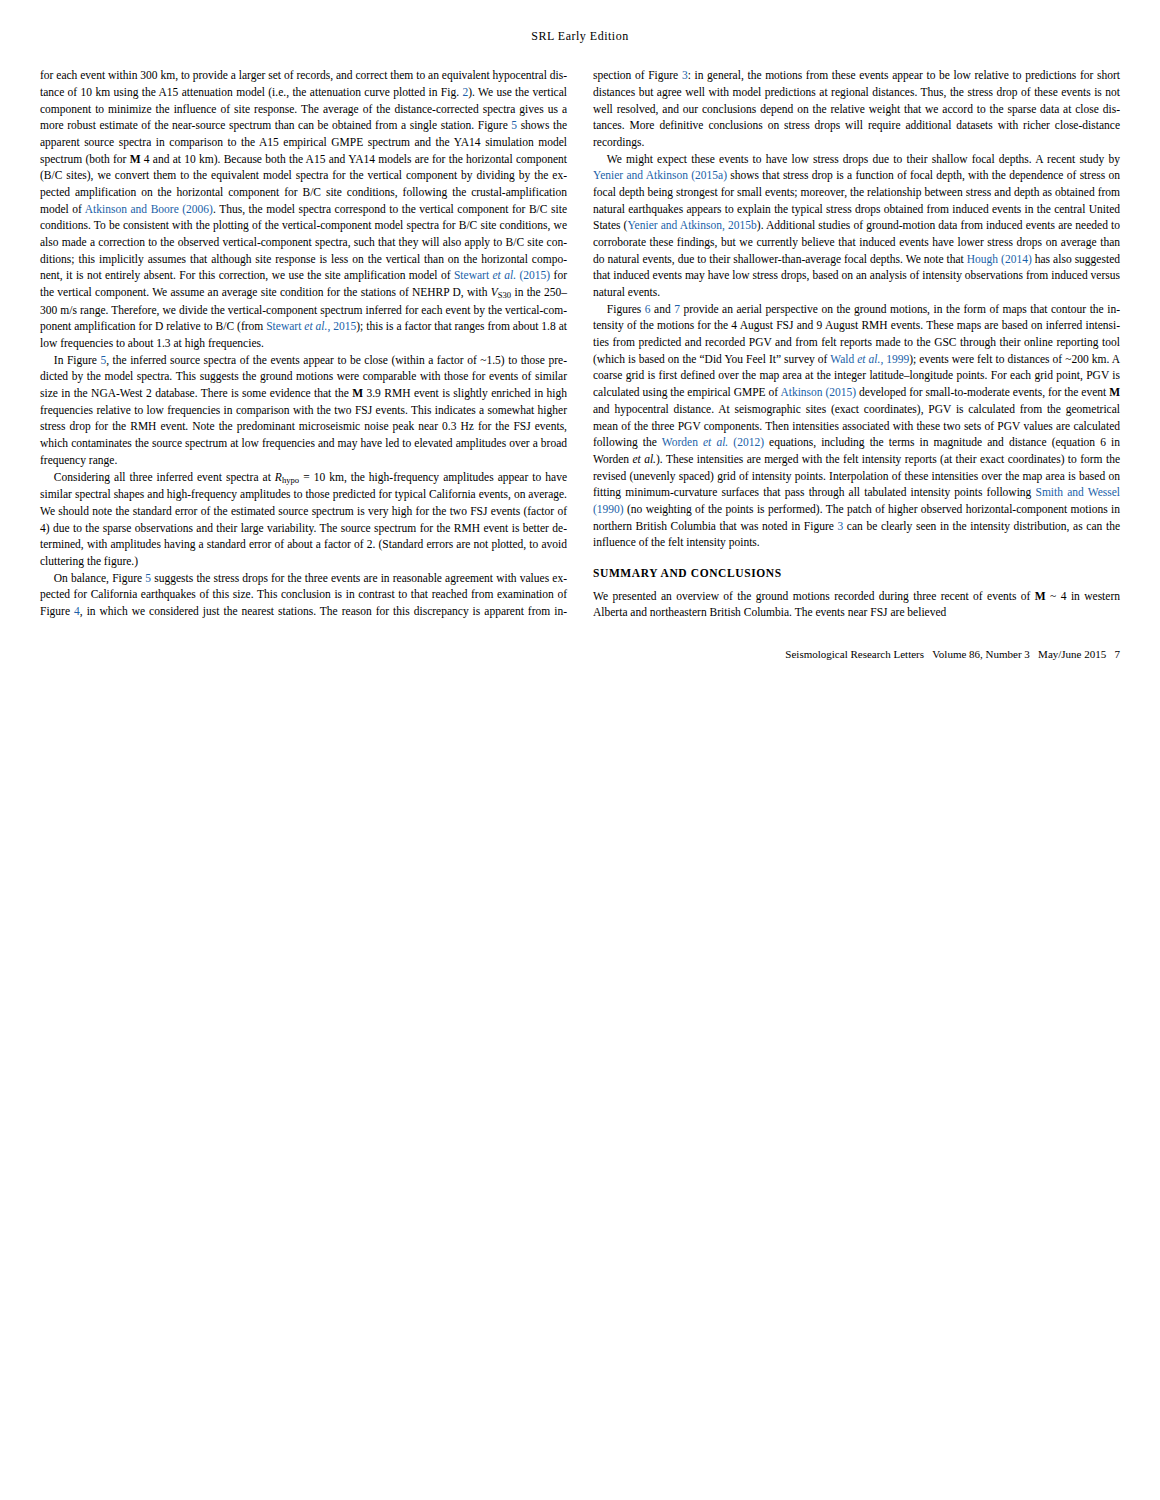SRL Early Edition
for each event within 300 km, to provide a larger set of records, and correct them to an equivalent hypocentral distance of 10 km using the A15 attenuation model (i.e., the attenuation curve plotted in Fig. 2). We use the vertical component to minimize the influence of site response. The average of the distance-corrected spectra gives us a more robust estimate of the near-source spectrum than can be obtained from a single station. Figure 5 shows the apparent source spectra in comparison to the A15 empirical GMPE spectrum and the YA14 simulation model spectrum (both for M 4 and at 10 km). Because both the A15 and YA14 models are for the horizontal component (B/C sites), we convert them to the equivalent model spectra for the vertical component by dividing by the expected amplification on the horizontal component for B/C site conditions, following the crustal-amplification model of Atkinson and Boore (2006). Thus, the model spectra correspond to the vertical component for B/C site conditions. To be consistent with the plotting of the vertical-component model spectra for B/C site conditions, we also made a correction to the observed vertical-component spectra, such that they will also apply to B/C site conditions; this implicitly assumes that although site response is less on the vertical than on the horizontal component, it is not entirely absent. For this correction, we use the site amplification model of Stewart et al. (2015) for the vertical component. We assume an average site condition for the stations of NEHRP D, with VS30 in the 250–300 m/s range. Therefore, we divide the vertical-component spectrum inferred for each event by the vertical-component amplification for D relative to B/C (from Stewart et al., 2015); this is a factor that ranges from about 1.8 at low frequencies to about 1.3 at high frequencies.
In Figure 5, the inferred source spectra of the events appear to be close (within a factor of ~1.5) to those predicted by the model spectra. This suggests the ground motions were comparable with those for events of similar size in the NGA-West 2 database. There is some evidence that the M 3.9 RMH event is slightly enriched in high frequencies relative to low frequencies in comparison with the two FSJ events. This indicates a somewhat higher stress drop for the RMH event. Note the predominant microseismic noise peak near 0.3 Hz for the FSJ events, which contaminates the source spectrum at low frequencies and may have led to elevated amplitudes over a broad frequency range.
Considering all three inferred event spectra at Rhypo = 10 km, the high-frequency amplitudes appear to have similar spectral shapes and high-frequency amplitudes to those predicted for typical California events, on average. We should note the standard error of the estimated source spectrum is very high for the two FSJ events (factor of 4) due to the sparse observations and their large variability. The source spectrum for the RMH event is better determined, with amplitudes having a standard error of about a factor of 2. (Standard errors are not plotted, to avoid cluttering the figure.)
On balance, Figure 5 suggests the stress drops for the three events are in reasonable agreement with values expected for California earthquakes of this size. This conclusion is in contrast to that reached from examination of Figure 4, in which we considered just the nearest stations. The reason for this discrepancy is apparent from inspection of Figure 3: in general, the motions from these events appear to be low relative to predictions for short distances but agree well with model predictions at regional distances. Thus, the stress drop of these events is not well resolved, and our conclusions depend on the relative weight that we accord to the sparse data at close distances. More definitive conclusions on stress drops will require additional datasets with richer close-distance recordings.
We might expect these events to have low stress drops due to their shallow focal depths. A recent study by Yenier and Atkinson (2015a) shows that stress drop is a function of focal depth, with the dependence of stress on focal depth being strongest for small events; moreover, the relationship between stress and depth as obtained from natural earthquakes appears to explain the typical stress drops obtained from induced events in the central United States (Yenier and Atkinson, 2015b). Additional studies of ground-motion data from induced events are needed to corroborate these findings, but we currently believe that induced events have lower stress drops on average than do natural events, due to their shallower-than-average focal depths. We note that Hough (2014) has also suggested that induced events may have low stress drops, based on an analysis of intensity observations from induced versus natural events.
Figures 6 and 7 provide an aerial perspective on the ground motions, in the form of maps that contour the intensity of the motions for the 4 August FSJ and 9 August RMH events. These maps are based on inferred intensities from predicted and recorded PGV and from felt reports made to the GSC through their online reporting tool (which is based on the “Did You Feel It” survey of Wald et al., 1999); events were felt to distances of ~200 km. A coarse grid is first defined over the map area at the integer latitude–longitude points. For each grid point, PGV is calculated using the empirical GMPE of Atkinson (2015) developed for small-to-moderate events, for the event M and hypocentral distance. At seismographic sites (exact coordinates), PGV is calculated from the geometrical mean of the three PGV components. Then intensities associated with these two sets of PGV values are calculated following the Worden et al. (2012) equations, including the terms in magnitude and distance (equation 6 in Worden et al.). These intensities are merged with the felt intensity reports (at their exact coordinates) to form the revised (unevenly spaced) grid of intensity points. Interpolation of these intensities over the map area is based on fitting minimum-curvature surfaces that pass through all tabulated intensity points following Smith and Wessel (1990) (no weighting of the points is performed). The patch of higher observed horizontal-component motions in northern British Columbia that was noted in Figure 3 can be clearly seen in the intensity distribution, as can the influence of the felt intensity points.
SUMMARY AND CONCLUSIONS
We presented an overview of the ground motions recorded during three recent of events of M ~ 4 in western Alberta and northeastern British Columbia. The events near FSJ are believed
Seismological Research Letters Volume 86, Number 3 May/June 2015 7